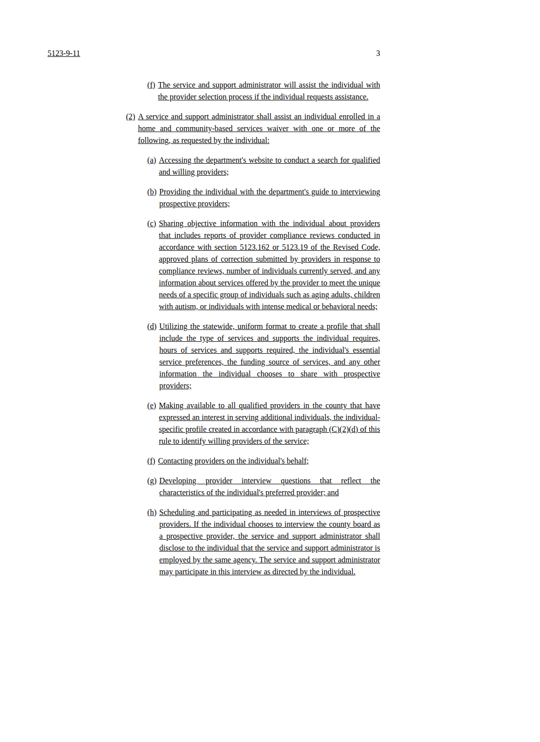5123-9-11 3
(f) The service and support administrator will assist the individual with the provider selection process if the individual requests assistance.
(2) A service and support administrator shall assist an individual enrolled in a home and community-based services waiver with one or more of the following, as requested by the individual:
(a) Accessing the department's website to conduct a search for qualified and willing providers;
(b) Providing the individual with the department's guide to interviewing prospective providers;
(c) Sharing objective information with the individual about providers that includes reports of provider compliance reviews conducted in accordance with section 5123.162 or 5123.19 of the Revised Code, approved plans of correction submitted by providers in response to compliance reviews, number of individuals currently served, and any information about services offered by the provider to meet the unique needs of a specific group of individuals such as aging adults, children with autism, or individuals with intense medical or behavioral needs;
(d) Utilizing the statewide, uniform format to create a profile that shall include the type of services and supports the individual requires, hours of services and supports required, the individual's essential service preferences, the funding source of services, and any other information the individual chooses to share with prospective providers;
(e) Making available to all qualified providers in the county that have expressed an interest in serving additional individuals, the individual-specific profile created in accordance with paragraph (C)(2)(d) of this rule to identify willing providers of the service;
(f) Contacting providers on the individual's behalf;
(g) Developing provider interview questions that reflect the characteristics of the individual's preferred provider; and
(h) Scheduling and participating as needed in interviews of prospective providers. If the individual chooses to interview the county board as a prospective provider, the service and support administrator shall disclose to the individual that the service and support administrator is employed by the same agency. The service and support administrator may participate in this interview as directed by the individual.